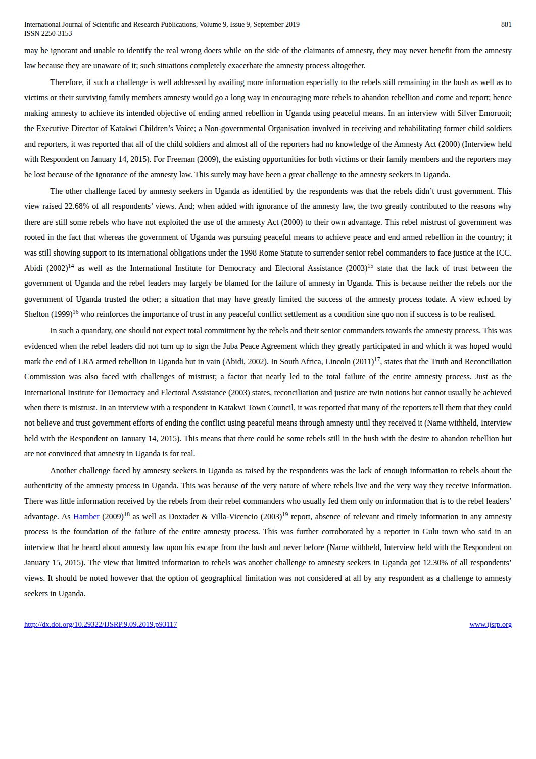International Journal of Scientific and Research Publications, Volume 9, Issue 9, September 2019 881
ISSN 2250-3153
may be ignorant and unable to identify the real wrong doers while on the side of the claimants of amnesty, they may never benefit from the amnesty law because they are unaware of it; such situations completely exacerbate the amnesty process altogether.
Therefore, if such a challenge is well addressed by availing more information especially to the rebels still remaining in the bush as well as to victims or their surviving family members amnesty would go a long way in encouraging more rebels to abandon rebellion and come and report; hence making amnesty to achieve its intended objective of ending armed rebellion in Uganda using peaceful means. In an interview with Silver Emoruoit; the Executive Director of Katakwi Children’s Voice; a Non-governmental Organisation involved in receiving and rehabilitating former child soldiers and reporters, it was reported that all of the child soldiers and almost all of the reporters had no knowledge of the Amnesty Act (2000) (Interview held with Respondent on January 14, 2015). For Freeman (2009), the existing opportunities for both victims or their family members and the reporters may be lost because of the ignorance of the amnesty law. This surely may have been a great challenge to the amnesty seekers in Uganda.
The other challenge faced by amnesty seekers in Uganda as identified by the respondents was that the rebels didn’t trust government. This view raised 22.68% of all respondents’ views. And; when added with ignorance of the amnesty law, the two greatly contributed to the reasons why there are still some rebels who have not exploited the use of the amnesty Act (2000) to their own advantage. This rebel mistrust of government was rooted in the fact that whereas the government of Uganda was pursuing peaceful means to achieve peace and end armed rebellion in the country; it was still showing support to its international obligations under the 1998 Rome Statute to surrender senior rebel commanders to face justice at the ICC. Abidi (2002)14 as well as the International Institute for Democracy and Electoral Assistance (2003)15 state that the lack of trust between the government of Uganda and the rebel leaders may largely be blamed for the failure of amnesty in Uganda. This is because neither the rebels nor the government of Uganda trusted the other; a situation that may have greatly limited the success of the amnesty process todate. A view echoed by Shelton (1999)16 who reinforces the importance of trust in any peaceful conflict settlement as a condition sine quo non if success is to be realised.
In such a quandary, one should not expect total commitment by the rebels and their senior commanders towards the amnesty process. This was evidenced when the rebel leaders did not turn up to sign the Juba Peace Agreement which they greatly participated in and which it was hoped would mark the end of LRA armed rebellion in Uganda but in vain (Abidi, 2002). In South Africa, Lincoln (2011)17, states that the Truth and Reconciliation Commission was also faced with challenges of mistrust; a factor that nearly led to the total failure of the entire amnesty process. Just as the International Institute for Democracy and Electoral Assistance (2003) states, reconciliation and justice are twin notions but cannot usually be achieved when there is mistrust. In an interview with a respondent in Katakwi Town Council, it was reported that many of the reporters tell them that they could not believe and trust government efforts of ending the conflict using peaceful means through amnesty until they received it (Name withheld, Interview held with the Respondent on January 14, 2015). This means that there could be some rebels still in the bush with the desire to abandon rebellion but are not convinced that amnesty in Uganda is for real.
Another challenge faced by amnesty seekers in Uganda as raised by the respondents was the lack of enough information to rebels about the authenticity of the amnesty process in Uganda. This was because of the very nature of where rebels live and the very way they receive information. There was little information received by the rebels from their rebel commanders who usually fed them only on information that is to the rebel leaders’ advantage. As Hamber (2009)18 as well as Doxtader & Villa-Vicencio (2003)19 report, absence of relevant and timely information in any amnesty process is the foundation of the failure of the entire amnesty process. This was further corroborated by a reporter in Gulu town who said in an interview that he heard about amnesty law upon his escape from the bush and never before (Name withheld, Interview held with the Respondent on January 15, 2015). The view that limited information to rebels was another challenge to amnesty seekers in Uganda got 12.30% of all respondents’ views. It should be noted however that the option of geographical limitation was not considered at all by any respondent as a challenge to amnesty seekers in Uganda.
http://dx.doi.org/10.29322/IJSRP.9.09.2019.p93117 www.ijsrp.org